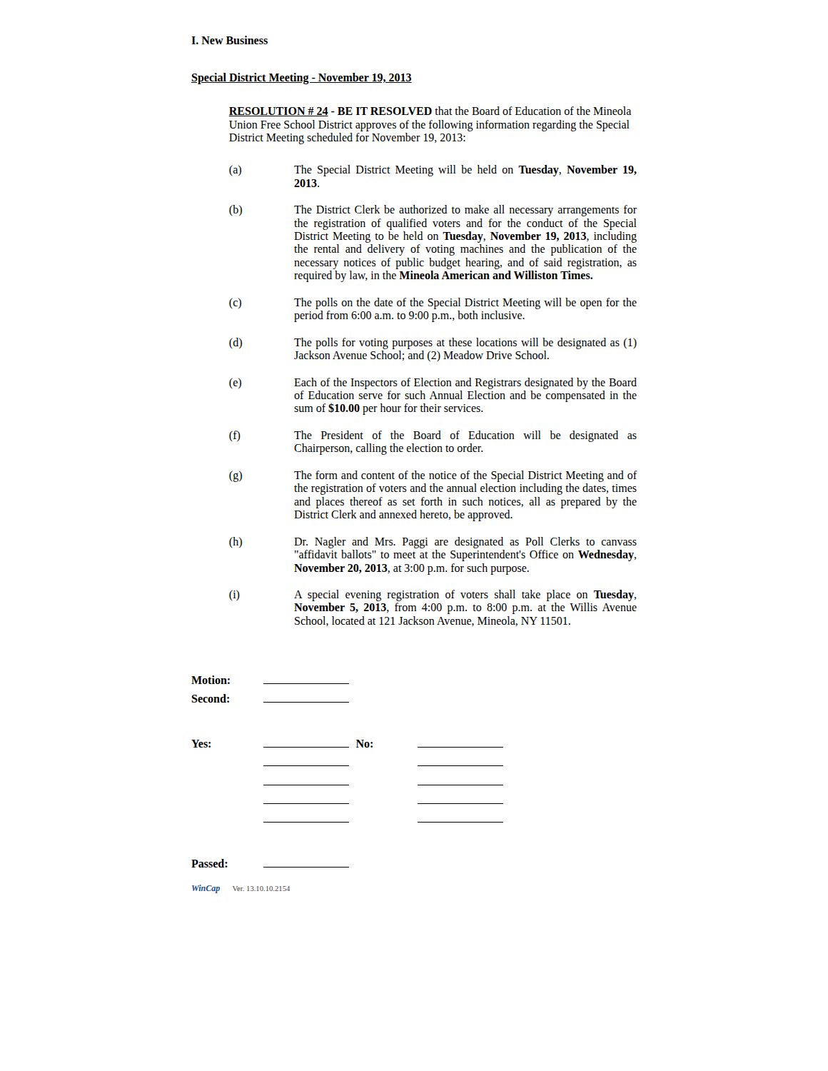I. New Business
Special District Meeting - November 19, 2013
RESOLUTION # 24 - BE IT RESOLVED that the Board of Education of the Mineola Union Free School District approves of the following information regarding the Special District Meeting scheduled for November 19, 2013:
| (a) | The Special District Meeting will be held on Tuesday , November 19, 2013 . |
| (b) | The District Clerk be authorized to make all necessary arrangements for the registration of qualified voters and for the conduct of the Special District Meeting to be held on Tuesday , November 19, 2013 , including the rental and delivery of voting machines and the publication of the necessary notices of public budget hearing, and of said registration, as required by law, in the Mineola American and Williston Times. |
| (c) | The polls on the date of the Special District Meeting will be open for the period from 6:00 a.m. to 9:00 p.m., both inclusive. |
| (d) | The polls for voting purposes at these locations will be designated as (1) Jackson Avenue School; and (2) Meadow Drive School. |
| (e) | Each of the Inspectors of Election and Registrars designated by the Board of Education serve for such Annual Election and be compensated in the sum of $10.00 per hour for their services. |
| (f) | The President of the Board of Education will be designated as Chairperson, calling the election to order. |
| (g) | The form and content of the notice of the Special District Meeting and of the registration of voters and the annual election including the dates, times and places thereof as set forth in such notices, all as prepared by the District Clerk and annexed hereto, be approved. |
| (h) | Dr. Nagler and Mrs. Paggi are designated as Poll Clerks to canvass "affidavit ballots" to meet at the Superintendent's Office on Wednesday , November 20, 2013 , at 3:00 p.m. for such purpose. |
| (i) | A special evening registration of voters shall take place on Tuesday , November 5, 2013 , from 4:00 p.m. to 8:00 p.m. at the Willis Avenue School, located at 121 Jackson Avenue, Mineola, NY 11501. |
| Motion: | | | |
| Second: | | | |
| Yes: | | No: | |
| Passed: | |
WinCap Ver. 13.10.10.2154